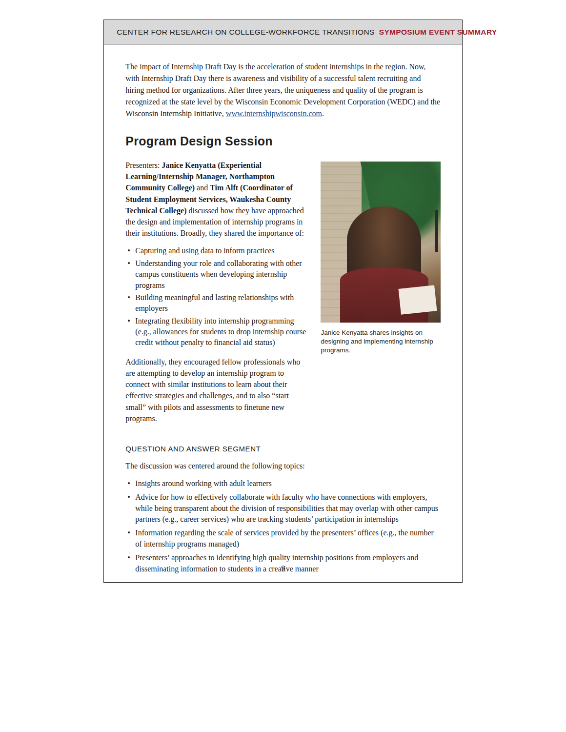Center for Research on College-Workforce Transitions Symposium Event Summary
The impact of Internship Draft Day is the acceleration of student internships in the region. Now, with Internship Draft Day there is awareness and visibility of a successful talent recruiting and hiring method for organizations. After three years, the uniqueness and quality of the program is recognized at the state level by the Wisconsin Economic Development Corporation (WEDC) and the Wisconsin Internship Initiative, www.internshipwisconsin.com.
Program Design Session
Presenters: Janice Kenyatta (Experiential Learning/Internship Manager, Northampton Community College) and Tim Alft (Coordinator of Student Employment Services, Waukesha County Technical College) discussed how they have approached the design and implementation of internship programs in their institutions. Broadly, they shared the importance of:
Capturing and using data to inform practices
Understanding your role and collaborating with other campus constituents when developing internship programs
Building meaningful and lasting relationships with employers
Integrating flexibility into internship programming (e.g., allowances for students to drop internship course credit without penalty to financial aid status)
Additionally, they encouraged fellow professionals who are attempting to develop an internship program to connect with similar institutions to learn about their effective strategies and challenges, and to also “start small” with pilots and assessments to finetune new programs.
Janice Kenyatta shares insights on designing and implementing internship programs.
Question and Answer Segment
The discussion was centered around the following topics:
Insights around working with adult learners
Advice for how to effectively collaborate with faculty who have connections with employers, while being transparent about the division of responsibilities that may overlap with other campus partners (e.g., career services) who are tracking students’ participation in internships
Information regarding the scale of services provided by the presenters’ offices (e.g., the number of internship programs managed)
Presenters’ approaches to identifying high quality internship positions from employers and disseminating information to students in a creative manner
9